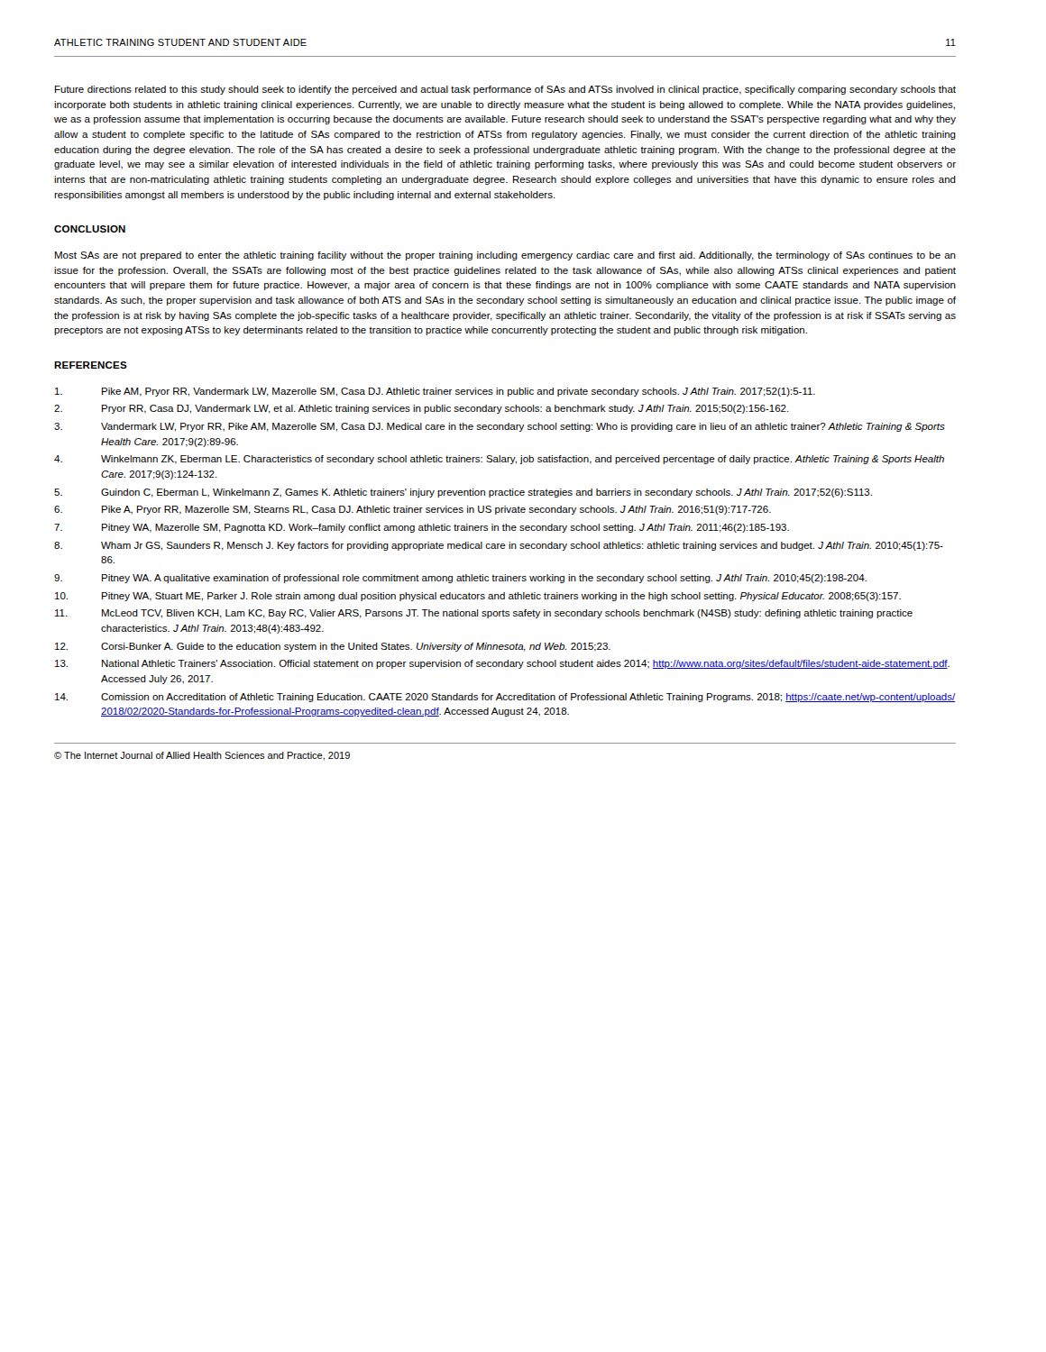Athletic Training Student and Student Aide 11
Future directions related to this study should seek to identify the perceived and actual task performance of SAs and ATSs involved in clinical practice, specifically comparing secondary schools that incorporate both students in athletic training clinical experiences. Currently, we are unable to directly measure what the student is being allowed to complete. While the NATA provides guidelines, we as a profession assume that implementation is occurring because the documents are available. Future research should seek to understand the SSAT's perspective regarding what and why they allow a student to complete specific to the latitude of SAs compared to the restriction of ATSs from regulatory agencies. Finally, we must consider the current direction of the athletic training education during the degree elevation. The role of the SA has created a desire to seek a professional undergraduate athletic training program. With the change to the professional degree at the graduate level, we may see a similar elevation of interested individuals in the field of athletic training performing tasks, where previously this was SAs and could become student observers or interns that are non-matriculating athletic training students completing an undergraduate degree. Research should explore colleges and universities that have this dynamic to ensure roles and responsibilities amongst all members is understood by the public including internal and external stakeholders.
Conclusion
Most SAs are not prepared to enter the athletic training facility without the proper training including emergency cardiac care and first aid. Additionally, the terminology of SAs continues to be an issue for the profession. Overall, the SSATs are following most of the best practice guidelines related to the task allowance of SAs, while also allowing ATSs clinical experiences and patient encounters that will prepare them for future practice. However, a major area of concern is that these findings are not in 100% compliance with some CAATE standards and NATA supervision standards. As such, the proper supervision and task allowance of both ATS and SAs in the secondary school setting is simultaneously an education and clinical practice issue. The public image of the profession is at risk by having SAs complete the job-specific tasks of a healthcare provider, specifically an athletic trainer. Secondarily, the vitality of the profession is at risk if SSATs serving as preceptors are not exposing ATSs to key determinants related to the transition to practice while concurrently protecting the student and public through risk mitigation.
References
Pike AM, Pryor RR, Vandermark LW, Mazerolle SM, Casa DJ. Athletic trainer services in public and private secondary schools. J Athl Train. 2017;52(1):5-11.
Pryor RR, Casa DJ, Vandermark LW, et al. Athletic training services in public secondary schools: a benchmark study. J Athl Train. 2015;50(2):156-162.
Vandermark LW, Pryor RR, Pike AM, Mazerolle SM, Casa DJ. Medical care in the secondary school setting: Who is providing care in lieu of an athletic trainer? Athletic Training & Sports Health Care. 2017;9(2):89-96.
Winkelmann ZK, Eberman LE. Characteristics of secondary school athletic trainers: Salary, job satisfaction, and perceived percentage of daily practice. Athletic Training & Sports Health Care. 2017;9(3):124-132.
Guindon C, Eberman L, Winkelmann Z, Games K. Athletic trainers' injury prevention practice strategies and barriers in secondary schools. J Athl Train. 2017;52(6):S113.
Pike A, Pryor RR, Mazerolle SM, Stearns RL, Casa DJ. Athletic trainer services in US private secondary schools. J Athl Train. 2016;51(9):717-726.
Pitney WA, Mazerolle SM, Pagnotta KD. Work–family conflict among athletic trainers in the secondary school setting. J Athl Train. 2011;46(2):185-193.
Wham Jr GS, Saunders R, Mensch J. Key factors for providing appropriate medical care in secondary school athletics: athletic training services and budget. J Athl Train. 2010;45(1):75-86.
Pitney WA. A qualitative examination of professional role commitment among athletic trainers working in the secondary school setting. J Athl Train. 2010;45(2):198-204.
Pitney WA, Stuart ME, Parker J. Role strain among dual position physical educators and athletic trainers working in the high school setting. Physical Educator. 2008;65(3):157.
McLeod TCV, Bliven KCH, Lam KC, Bay RC, Valier ARS, Parsons JT. The national sports safety in secondary schools benchmark (N4SB) study: defining athletic training practice characteristics. J Athl Train. 2013;48(4):483-492.
Corsi-Bunker A. Guide to the education system in the United States. University of Minnesota, nd Web. 2015;23.
National Athletic Trainers' Association. Official statement on proper supervision of secondary school student aides 2014; http://www.nata.org/sites/default/files/student-aide-statement.pdf. Accessed July 26, 2017.
Comission on Accreditation of Athletic Training Education. CAATE 2020 Standards for Accreditation of Professional Athletic Training Programs. 2018; https://caate.net/wp-content/uploads/2018/02/2020-Standards-for-Professional-Programs-copyedited-clean.pdf. Accessed August 24, 2018.
© The Internet Journal of Allied Health Sciences and Practice, 2019